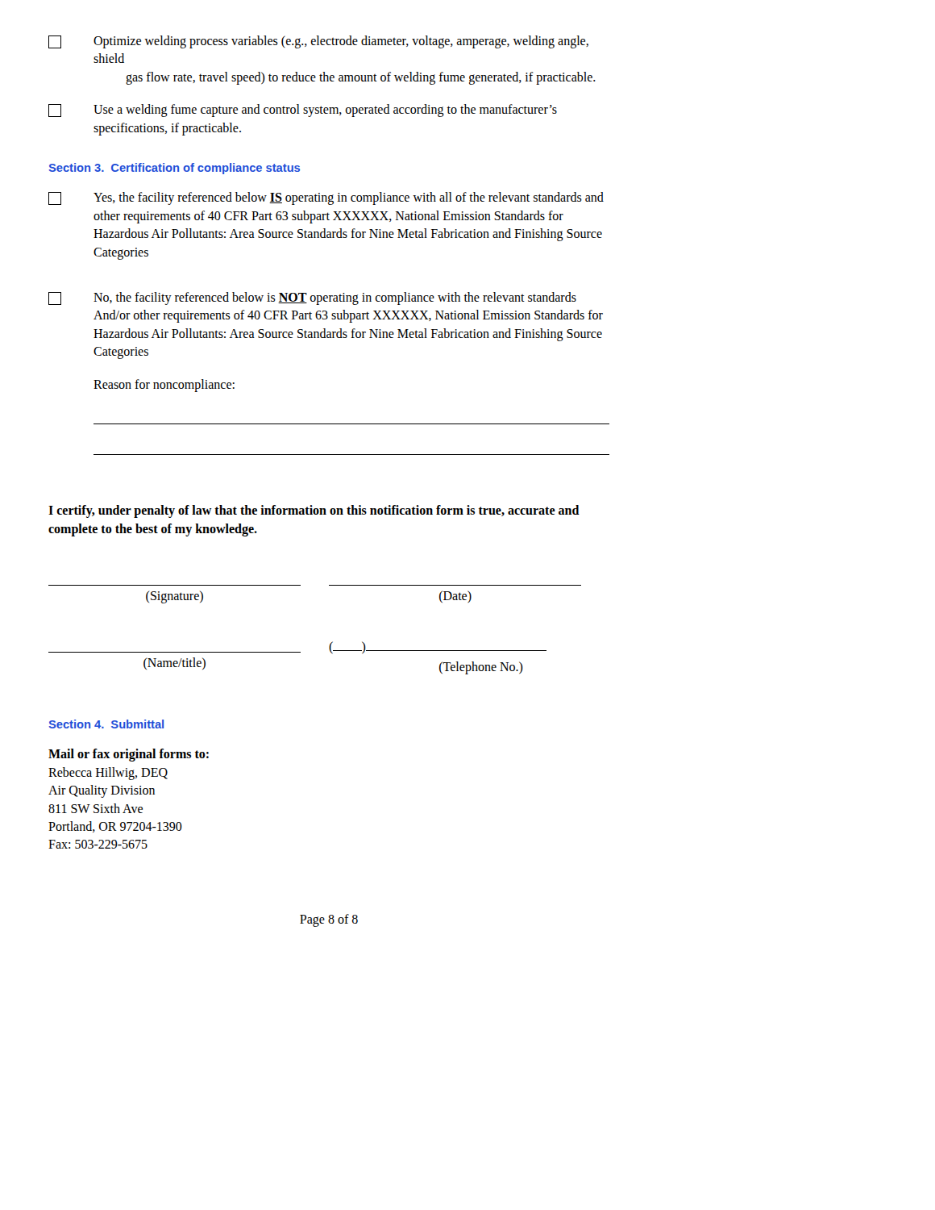Optimize welding process variables (e.g., electrode diameter, voltage, amperage, welding angle, shield gas flow rate, travel speed) to reduce the amount of welding fume generated, if practicable.
Use a welding fume capture and control system, operated according to the manufacturer’s specifications, if practicable.
Section 3. Certification of compliance status
Yes, the facility referenced below IS operating in compliance with all of the relevant standards and other requirements of 40 CFR Part 63 subpart XXXXXX, National Emission Standards for Hazardous Air Pollutants: Area Source Standards for Nine Metal Fabrication and Finishing Source Categories
No, the facility referenced below is NOT operating in compliance with the relevant standards And/or other requirements of 40 CFR Part 63 subpart XXXXXX, National Emission Standards for Hazardous Air Pollutants: Area Source Standards for Nine Metal Fabrication and Finishing Source Categories
Reason for noncompliance:
I certify, under penalty of law that the information on this notification form is true, accurate and complete to the best of my knowledge.
| (Signature) | (Date) |
| (Name/title) | ( ) (Telephone No.) |
Section 4. Submittal
Mail or fax original forms to:
Rebecca Hillwig, DEQ
Air Quality Division
811 SW Sixth Ave
Portland, OR 97204-1390
Fax: 503-229-5675
Page 8 of 8